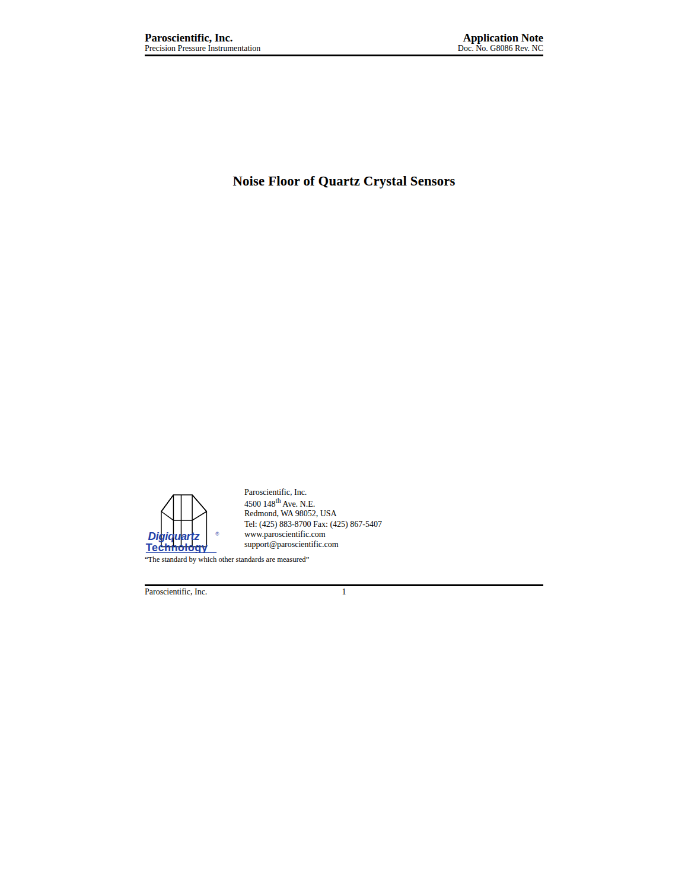| Paroscientific, Inc. Precision Pressure Instrumentation | Application Note Doc. No. G8086 Rev. NC |
Noise Floor of Quartz Crystal Sensors
| Digiquartz ® Technology | Paroscientific, Inc. 4500 148 th Ave. N.E. Redmond, WA 98052, USA Tel: (425) 883-8700 Fax: (425) 867-5407 www.paroscientific.com support@paroscientific.com |
“The standard by which other standards are measured”
Paroscientific, Inc. 1